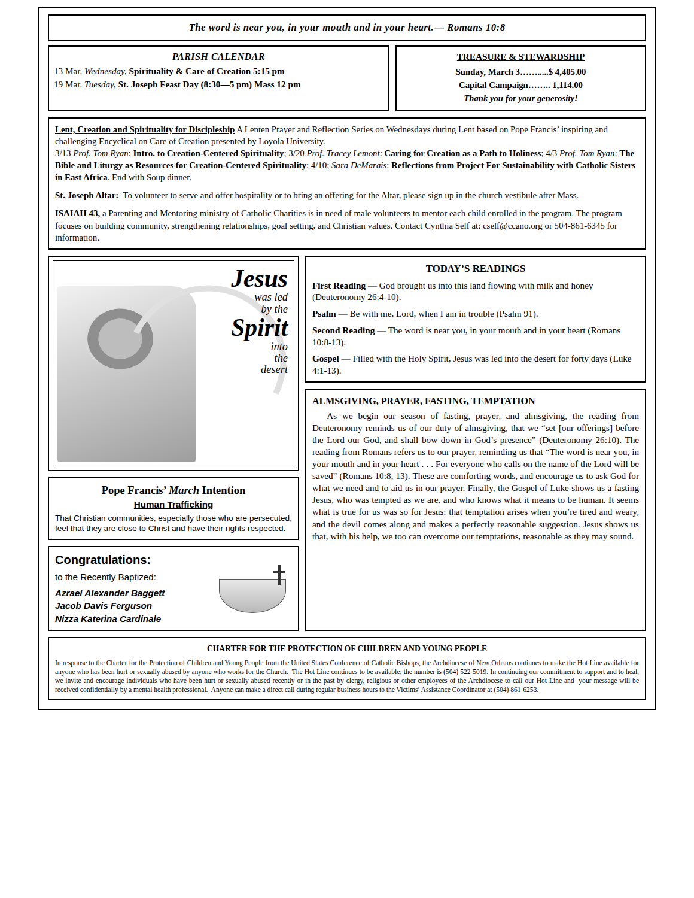The word is near you, in your mouth and in your heart.— Romans 10:8
PARISH CALENDAR
13 Mar. Wednesday, Spirituality & Care of Creation 5:15 pm
19 Mar. Tuesday, St. Joseph Feast Day (8:30—5 pm) Mass 12 pm
TREASURE & STEWARDSHIP
Sunday, March 3…….....$ 4,405.00
Capital Campaign…….. 1,114.00
Thank you for your generosity!
Lent, Creation and Spirituality for Discipleship A Lenten Prayer and Reflection Series on Wednesdays during Lent based on Pope Francis’ inspiring and challenging Encyclical on Care of Creation presented by Loyola University.
3/13 Prof. Tom Ryan: Intro. to Creation-Centered Spirituality; 3/20 Prof. Tracey Lemont: Caring for Creation as a Path to Holiness; 4/3 Prof. Tom Ryan: The Bible and Liturgy as Resources for Creation-Centered Spirituality; 4/10; Sara DeMarais: Reflections from Project For Sustainability with Catholic Sisters in East Africa. End with Soup dinner.
St. Joseph Altar: To volunteer to serve and offer hospitality or to bring an offering for the Altar, please sign up in the church vestibule after Mass.
ISAIAH 43, a Parenting and Mentoring ministry of Catholic Charities is in need of male volunteers to mentor each child enrolled in the program. The program focuses on building community, strengthening relationships, goal setting, and Christian values. Contact Cynthia Self at: cself@ccano.org or 504-861-6345 for information.
Jesus
was led
by the
Spirit
into
the
desert
Pope Francis’ March Intention
Human Trafficking
That Christian communities, especially those who are persecuted, feel that they are close to Christ and have their rights respected.
Congratulations:
to the Recently Baptized:
Azrael Alexander Baggett
Jacob Davis Ferguson
Nizza Katerina Cardinale
TODAY’S READINGS
First Reading — God brought us into this land flowing with milk and honey (Deuteronomy 26:4-10).
Psalm — Be with me, Lord, when I am in trouble (Psalm 91).
Second Reading — The word is near you, in your mouth and in your heart (Romans 10:8-13).
Gospel — Filled with the Holy Spirit, Jesus was led into the desert for forty days (Luke 4:1-13).
ALMSGIVING, PRAYER, FASTING, TEMPTATION
As we begin our season of fasting, prayer, and almsgiving, the reading from Deuteronomy reminds us of our duty of almsgiving, that we “set [our offerings] before the Lord our God, and shall bow down in God’s presence” (Deuteronomy 26:10). The reading from Romans refers us to our prayer, reminding us that “The word is near you, in your mouth and in your heart . . . For everyone who calls on the name of the Lord will be saved” (Romans 10:8, 13). These are comforting words, and encourage us to ask God for what we need and to aid us in our prayer. Finally, the Gospel of Luke shows us a fasting Jesus, who was tempted as we are, and who knows what it means to be human. It seems what is true for us was so for Jesus: that temptation arises when you’re tired and weary, and the devil comes along and makes a perfectly reasonable suggestion. Jesus shows us that, with his help, we too can overcome our temptations, reasonable as they may sound.
CHARTER FOR THE PROTECTION OF CHILDREN AND YOUNG PEOPLE
In response to the Charter for the Protection of Children and Young People from the United States Conference of Catholic Bishops, the Archdiocese of New Orleans continues to make the Hot Line available for anyone who has been hurt or sexually abused by anyone who works for the Church. The Hot Line continues to be available; the number is (504) 522-5019. In continuing our commitment to support and to heal, we invite and encourage individuals who have been hurt or sexually abused recently or in the past by clergy, religious or other employees of the Archdiocese to call our Hot Line and your message will be received confidentially by a mental health professional. Anyone can make a direct call during regular business hours to the Victims’ Assistance Coordinator at (504) 861-6253.